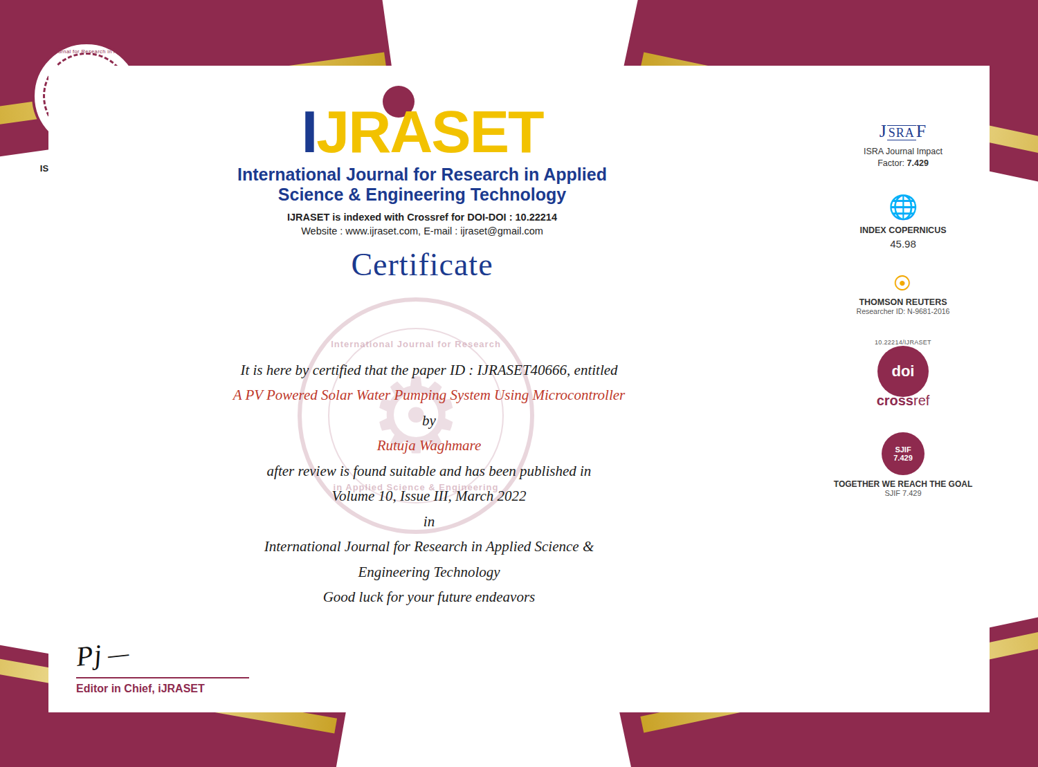International Journal for Research in Applied Science & Engineering Technology
⚛
IJRASET
ISSN No. : 2321-9653
IJRASET
International Journal for Research in Applied
Science & Engineering Technology
IJRASET is indexed with Crossref for DOI-DOI : 10.22214
Website : www.ijraset.com, E-mail : ijraset@gmail.com
Certificate
JSRAF
ISRA Journal Impact
Factor: 7.429
🌐
INDEX COPERNICUS
45.98
⦿
THOMSON REUTERS
Researcher ID: N-9681-2016
10.22214/IJRASET
doi
crossref
SJIF
7.429
TOGETHER WE REACH THE GOAL
SJIF 7.429
International Journal for Research
⚙
in Applied Science & Engineering
It is here by certified that the paper ID : IJRASET40666, entitled
A PV Powered Solar Water Pumping System Using Microcontroller
by
Rutuja Waghmare
after review is found suitable and has been published in
Volume 10, Issue III, March 2022
in
International Journal for Research in Applied Science &
Engineering Technology
Good luck for your future endeavors
Pj —
Editor in Chief, iJRASET